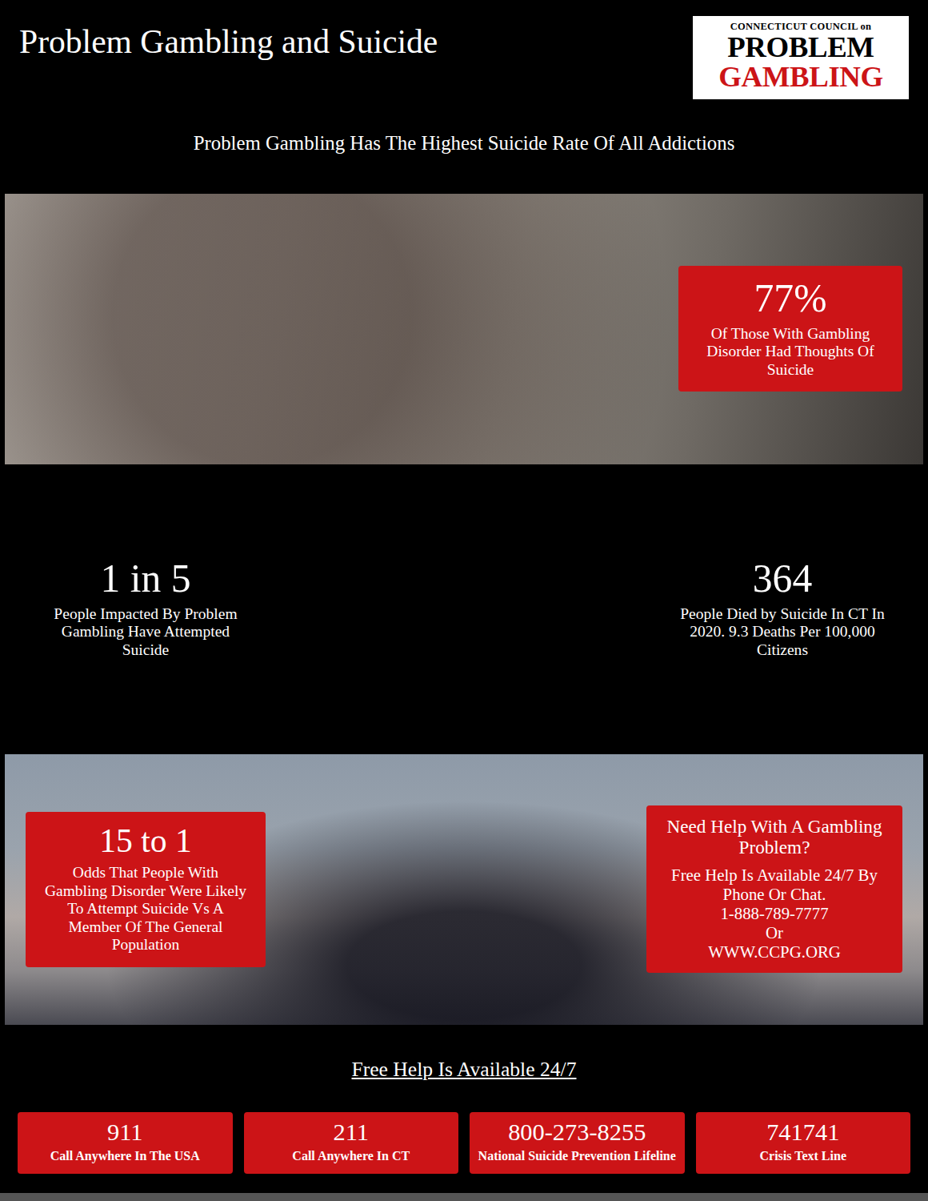Problem Gambling and Suicide
CONNECTICUT COUNCIL on PROBLEM GAMBLING
Problem Gambling Has The Highest Suicide Rate Of All Addictions
77% Of Those With Gambling Disorder Had Thoughts Of Suicide
1 in 5 People Impacted By Problem Gambling Have Attempted Suicide
364 People Died by Suicide In CT In 2020. 9.3 Deaths Per 100,000 Citizens
15 to 1 Odds That People With Gambling Disorder Were Likely To Attempt Suicide Vs A Member Of The General Population
Need Help With A Gambling Problem? Free Help Is Available 24/7 By Phone Or Chat.
1-888-789-7777
Or
WWW.CCPG.ORG
Free Help Is Available 24/7
911 Call Anywhere In The USA
211 Call Anywhere In CT
800-273-8255 National Suicide Prevention Lifeline
741741 Crisis Text Line